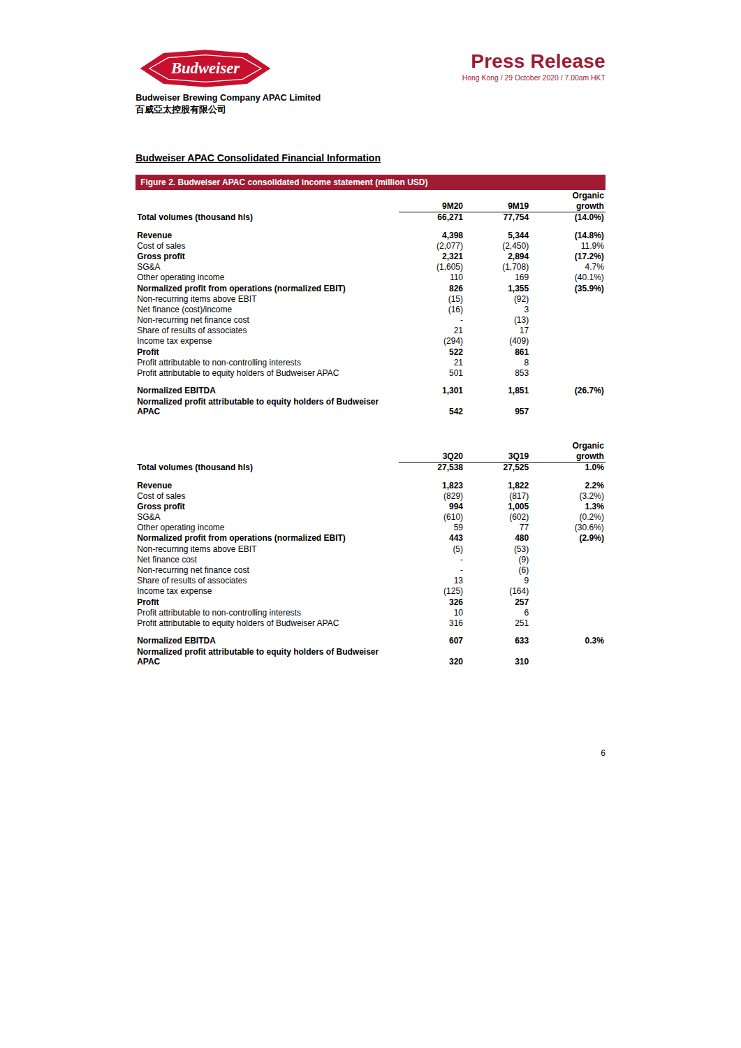Budweiser
Budweiser Brewing Company APAC Limited
百威亞太控股有限公司
Press Release
Hong Kong / 29 October 2020 / 7.00am HKT
Budweiser APAC Consolidated Financial Information
Figure 2. Budweiser APAC consolidated income statement (million USD)
| | | | Organic |
| | 9M20 | 9M19 | growth |
| Total volumes (thousand hls) | 66,271 | 77,754 | (14.0%) |
| Revenue | 4,398 | 5,344 | (14.8%) |
| Cost of sales | (2,077) | (2,450) | 11.9% |
| Gross profit | 2,321 | 2,894 | (17.2%) |
| SG&A | (1,605) | (1,708) | 4.7% |
| Other operating income | 110 | 169 | (40.1%) |
| Normalized profit from operations (normalized EBIT) | 826 | 1,355 | (35.9%) |
| Non-recurring items above EBIT | (15) | (92) | |
| Net finance (cost)/income | (16) | 3 | |
| Non-recurring net finance cost | - | (13) | |
| Share of results of associates | 21 | 17 | |
| Income tax expense | (294) | (409) | |
| Profit | 522 | 861 | |
| Profit attributable to non-controlling interests | 21 | 8 | |
| Profit attributable to equity holders of Budweiser APAC | 501 | 853 | |
| Normalized EBITDA | 1,301 | 1,851 | (26.7%) |
| Normalized profit attributable to equity holders of Budweiser APAC | 542 | 957 | |
| | | | Organic |
| | 3Q20 | 3Q19 | growth |
| Total volumes (thousand hls) | 27,538 | 27,525 | 1.0% |
| Revenue | 1,823 | 1,822 | 2.2% |
| Cost of sales | (829) | (817) | (3.2%) |
| Gross profit | 994 | 1,005 | 1.3% |
| SG&A | (610) | (602) | (0.2%) |
| Other operating income | 59 | 77 | (30.6%) |
| Normalized profit from operations (normalized EBIT) | 443 | 480 | (2.9%) |
| Non-recurring items above EBIT | (5) | (53) | |
| Net finance cost | - | (9) | |
| Non-recurring net finance cost | - | (6) | |
| Share of results of associates | 13 | 9 | |
| Income tax expense | (125) | (164) | |
| Profit | 326 | 257 | |
| Profit attributable to non-controlling interests | 10 | 6 | |
| Profit attributable to equity holders of Budweiser APAC | 316 | 251 | |
| Normalized EBITDA | 607 | 633 | 0.3% |
| Normalized profit attributable to equity holders of Budweiser APAC | 320 | 310 | |
6